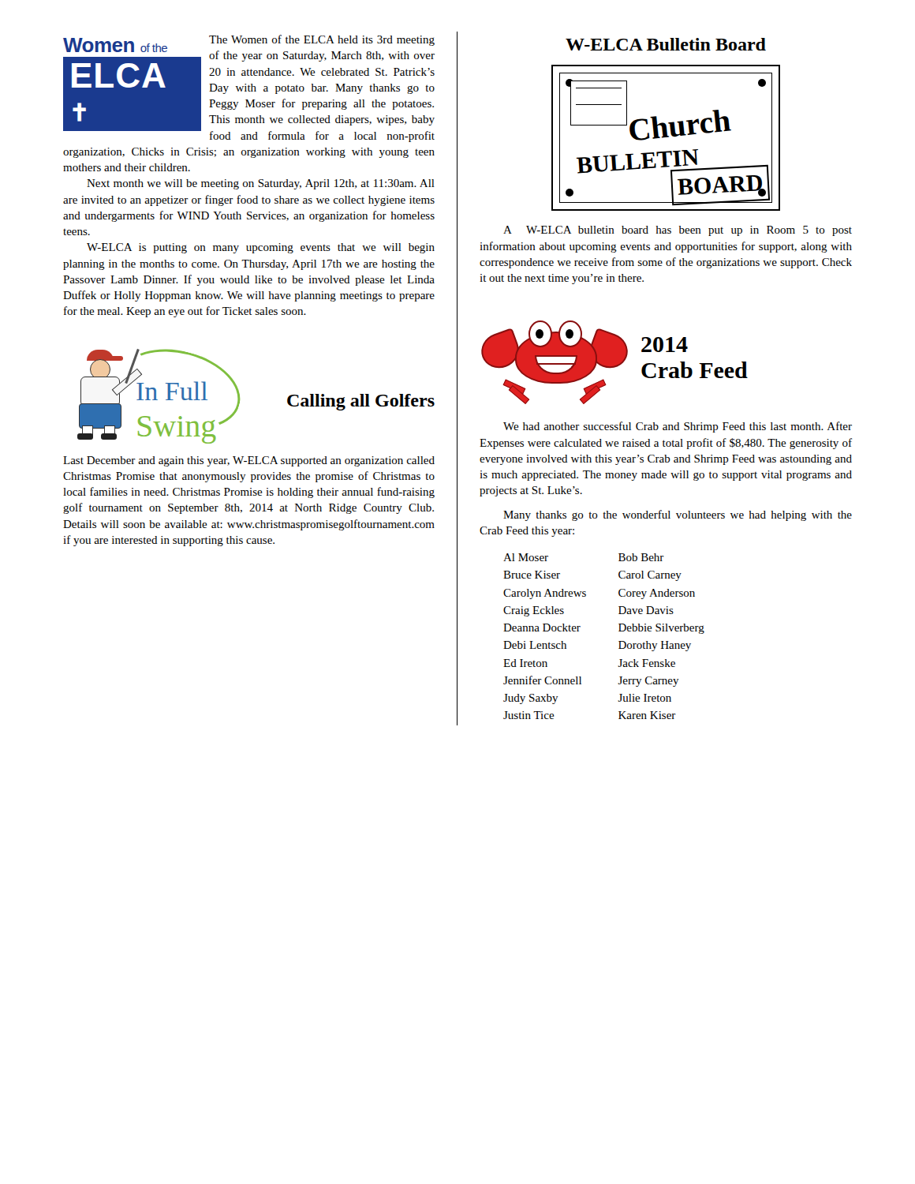Women of the
ELCA ✝
The Women of the ELCA held its 3rd meeting of the year on Saturday, March 8th, with over 20 in attendance. We celebrated St. Patrick’s Day with a potato bar. Many thanks go to Peggy Moser for preparing all the potatoes. This month we collected diapers, wipes, baby food and formula for a local non-profit organization, Chicks in Crisis; an organization working with young teen mothers and their children.
Next month we will be meeting on Saturday, April 12th, at 11:30am. All are invited to an appetizer or finger food to share as we collect hygiene items and undergarments for WIND Youth Services, an organization for homeless teens.
W-ELCA is putting on many upcoming events that we will begin planning in the months to come. On Thursday, April 17th we are hosting the Passover Lamb Dinner. If you would like to be involved please let Linda Duffek or Holly Hoppman know. We will have planning meetings to prepare for the meal. Keep an eye out for Ticket sales soon.
In Full
Swing
Calling all Golfers
Last December and again this year, W-ELCA supported an organization called Christmas Promise that anonymously provides the promise of Christmas to local families in need. Christmas Promise is holding their annual fund-raising golf tournament on September 8th, 2014 at North Ridge Country Club. Details will soon be available at: www.christmaspromisegolftournament.com if you are interested in supporting this cause.
W-ELCA Bulletin Board
Church
BULLETIN
BOARD
A W-ELCA bulletin board has been put up in Room 5 to post information about upcoming events and opportunities for support, along with correspondence we receive from some of the organizations we support. Check it out the next time you’re in there.
2014
Crab Feed
We had another successful Crab and Shrimp Feed this last month. After Expenses were calculated we raised a total profit of $8,480. The generosity of everyone involved with this year’s Crab and Shrimp Feed was astounding and is much appreciated. The money made will go to support vital programs and projects at St. Luke’s.
Many thanks go to the wonderful volunteers we had helping with the Crab Feed this year:
Al Moser
Bruce Kiser
Carolyn Andrews
Craig Eckles
Deanna Dockter
Debi Lentsch
Ed Ireton
Jennifer Connell
Judy Saxby
Justin Tice
Bob Behr
Carol Carney
Corey Anderson
Dave Davis
Debbie Silverberg
Dorothy Haney
Jack Fenske
Jerry Carney
Julie Ireton
Karen Kiser